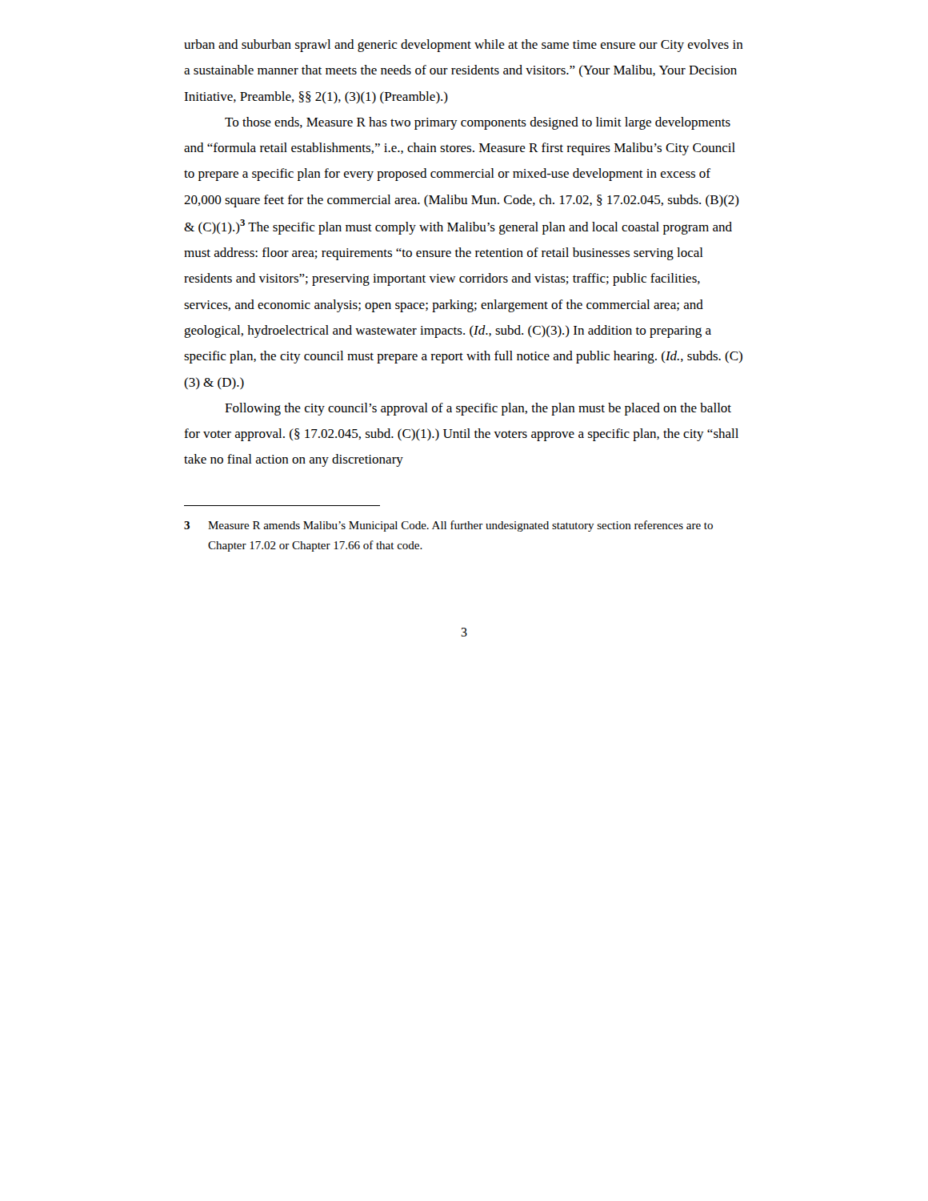urban and suburban sprawl and generic development while at the same time ensure our City evolves in a sustainable manner that meets the needs of our residents and visitors.” (Your Malibu, Your Decision Initiative, Preamble, §§ 2(1), (3)(1) (Preamble).)
To those ends, Measure R has two primary components designed to limit large developments and “formula retail establishments,” i.e., chain stores. Measure R first requires Malibu’s City Council to prepare a specific plan for every proposed commercial or mixed-use development in excess of 20,000 square feet for the commercial area. (Malibu Mun. Code, ch. 17.02, § 17.02.045, subds. (B)(2) & (C)(1).)3 The specific plan must comply with Malibu’s general plan and local coastal program and must address: floor area; requirements “to ensure the retention of retail businesses serving local residents and visitors”; preserving important view corridors and vistas; traffic; public facilities, services, and economic analysis; open space; parking; enlargement of the commercial area; and geological, hydroelectrical and wastewater impacts. (Id., subd. (C)(3).) In addition to preparing a specific plan, the city council must prepare a report with full notice and public hearing. (Id., subds. (C)(3) & (D).)
Following the city council’s approval of a specific plan, the plan must be placed on the ballot for voter approval. (§ 17.02.045, subd. (C)(1).) Until the voters approve a specific plan, the city “shall take no final action on any discretionary
3 Measure R amends Malibu’s Municipal Code. All further undesignated statutory section references are to Chapter 17.02 or Chapter 17.66 of that code.
3